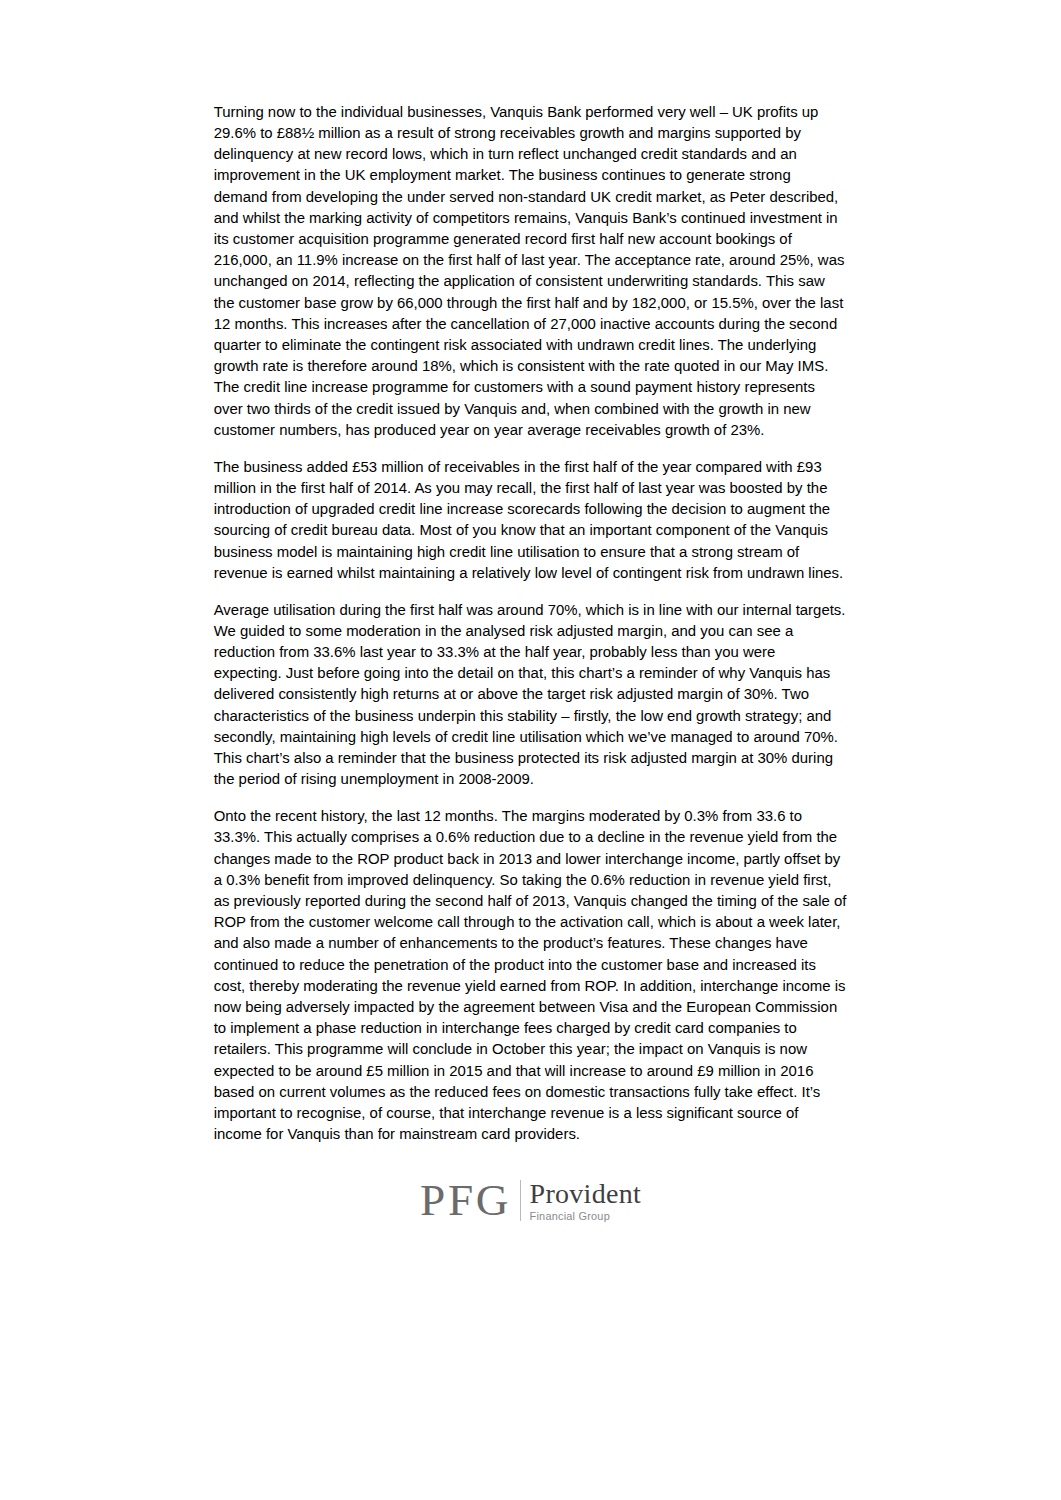Turning now to the individual businesses, Vanquis Bank performed very well – UK profits up 29.6% to £88½ million as a result of strong receivables growth and margins supported by delinquency at new record lows, which in turn reflect unchanged credit standards and an improvement in the UK employment market. The business continues to generate strong demand from developing the under served non-standard UK credit market, as Peter described, and whilst the marking activity of competitors remains, Vanquis Bank’s continued investment in its customer acquisition programme generated record first half new account bookings of 216,000, an 11.9% increase on the first half of last year. The acceptance rate, around 25%, was unchanged on 2014, reflecting the application of consistent underwriting standards. This saw the customer base grow by 66,000 through the first half and by 182,000, or 15.5%, over the last 12 months. This increases after the cancellation of 27,000 inactive accounts during the second quarter to eliminate the contingent risk associated with undrawn credit lines. The underlying growth rate is therefore around 18%, which is consistent with the rate quoted in our May IMS. The credit line increase programme for customers with a sound payment history represents over two thirds of the credit issued by Vanquis and, when combined with the growth in new customer numbers, has produced year on year average receivables growth of 23%.
The business added £53 million of receivables in the first half of the year compared with £93 million in the first half of 2014. As you may recall, the first half of last year was boosted by the introduction of upgraded credit line increase scorecards following the decision to augment the sourcing of credit bureau data. Most of you know that an important component of the Vanquis business model is maintaining high credit line utilisation to ensure that a strong stream of revenue is earned whilst maintaining a relatively low level of contingent risk from undrawn lines.
Average utilisation during the first half was around 70%, which is in line with our internal targets. We guided to some moderation in the analysed risk adjusted margin, and you can see a reduction from 33.6% last year to 33.3% at the half year, probably less than you were expecting. Just before going into the detail on that, this chart’s a reminder of why Vanquis has delivered consistently high returns at or above the target risk adjusted margin of 30%. Two characteristics of the business underpin this stability – firstly, the low end growth strategy; and secondly, maintaining high levels of credit line utilisation which we’ve managed to around 70%. This chart’s also a reminder that the business protected its risk adjusted margin at 30% during the period of rising unemployment in 2008-2009.
Onto the recent history, the last 12 months. The margins moderated by 0.3% from 33.6 to 33.3%. This actually comprises a 0.6% reduction due to a decline in the revenue yield from the changes made to the ROP product back in 2013 and lower interchange income, partly offset by a 0.3% benefit from improved delinquency. So taking the 0.6% reduction in revenue yield first, as previously reported during the second half of 2013, Vanquis changed the timing of the sale of ROP from the customer welcome call through to the activation call, which is about a week later, and also made a number of enhancements to the product’s features. These changes have continued to reduce the penetration of the product into the customer base and increased its cost, thereby moderating the revenue yield earned from ROP. In addition, interchange income is now being adversely impacted by the agreement between Visa and the European Commission to implement a phase reduction in interchange fees charged by credit card companies to retailers. This programme will conclude in October this year; the impact on Vanquis is now expected to be around £5 million in 2015 and that will increase to around £9 million in 2016 based on current volumes as the reduced fees on domestic transactions fully take effect. It’s important to recognise, of course, that interchange revenue is a less significant source of income for Vanquis than for mainstream card providers.
PFG
Provident
Financial Group